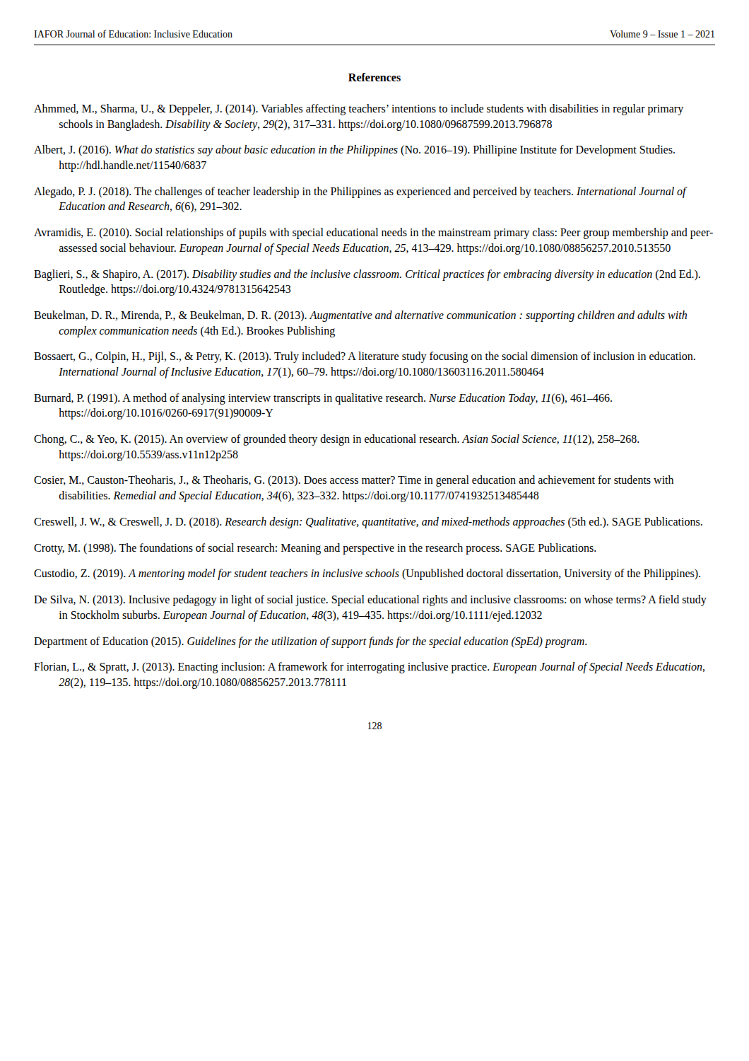IAFOR Journal of Education: Inclusive Education Volume 9 – Issue 1 – 2021
References
Ahmmed, M., Sharma, U., & Deppeler, J. (2014). Variables affecting teachers’ intentions to include students with disabilities in regular primary schools in Bangladesh. Disability & Society, 29(2), 317–331. https://doi.org/10.1080/09687599.2013.796878
Albert, J. (2016). What do statistics say about basic education in the Philippines (No. 2016–19). Phillipine Institute for Development Studies. http://hdl.handle.net/11540/6837
Alegado, P. J. (2018). The challenges of teacher leadership in the Philippines as experienced and perceived by teachers. International Journal of Education and Research, 6(6), 291–302.
Avramidis, E. (2010). Social relationships of pupils with special educational needs in the mainstream primary class: Peer group membership and peer-assessed social behaviour. European Journal of Special Needs Education, 25, 413–429. https://doi.org/10.1080/08856257.2010.513550
Baglieri, S., & Shapiro, A. (2017). Disability studies and the inclusive classroom. Critical practices for embracing diversity in education (2nd Ed.). Routledge. https://doi.org/10.4324/9781315642543
Beukelman, D. R., Mirenda, P., & Beukelman, D. R. (2013). Augmentative and alternative communication : supporting children and adults with complex communication needs (4th Ed.). Brookes Publishing
Bossaert, G., Colpin, H., Pijl, S., & Petry, K. (2013). Truly included? A literature study focusing on the social dimension of inclusion in education. International Journal of Inclusive Education, 17(1), 60–79. https://doi.org/10.1080/13603116.2011.580464
Burnard, P. (1991). A method of analysing interview transcripts in qualitative research. Nurse Education Today, 11(6), 461–466. https://doi.org/10.1016/0260-6917(91)90009-Y
Chong, C., & Yeo, K. (2015). An overview of grounded theory design in educational research. Asian Social Science, 11(12), 258–268. https://doi.org/10.5539/ass.v11n12p258
Cosier, M., Causton-Theoharis, J., & Theoharis, G. (2013). Does access matter? Time in general education and achievement for students with disabilities. Remedial and Special Education, 34(6), 323–332. https://doi.org/10.1177/0741932513485448
Creswell, J. W., & Creswell, J. D. (2018). Research design: Qualitative, quantitative, and mixed-methods approaches (5th ed.). SAGE Publications.
Crotty, M. (1998). The foundations of social research: Meaning and perspective in the research process. SAGE Publications.
Custodio, Z. (2019). A mentoring model for student teachers in inclusive schools (Unpublished doctoral dissertation, University of the Philippines).
De Silva, N. (2013). Inclusive pedagogy in light of social justice. Special educational rights and inclusive classrooms: on whose terms? A field study in Stockholm suburbs. European Journal of Education, 48(3), 419–435. https://doi.org/10.1111/ejed.12032
Department of Education (2015). Guidelines for the utilization of support funds for the special education (SpEd) program.
Florian, L., & Spratt, J. (2013). Enacting inclusion: A framework for interrogating inclusive practice. European Journal of Special Needs Education, 28(2), 119–135. https://doi.org/10.1080/08856257.2013.778111
128